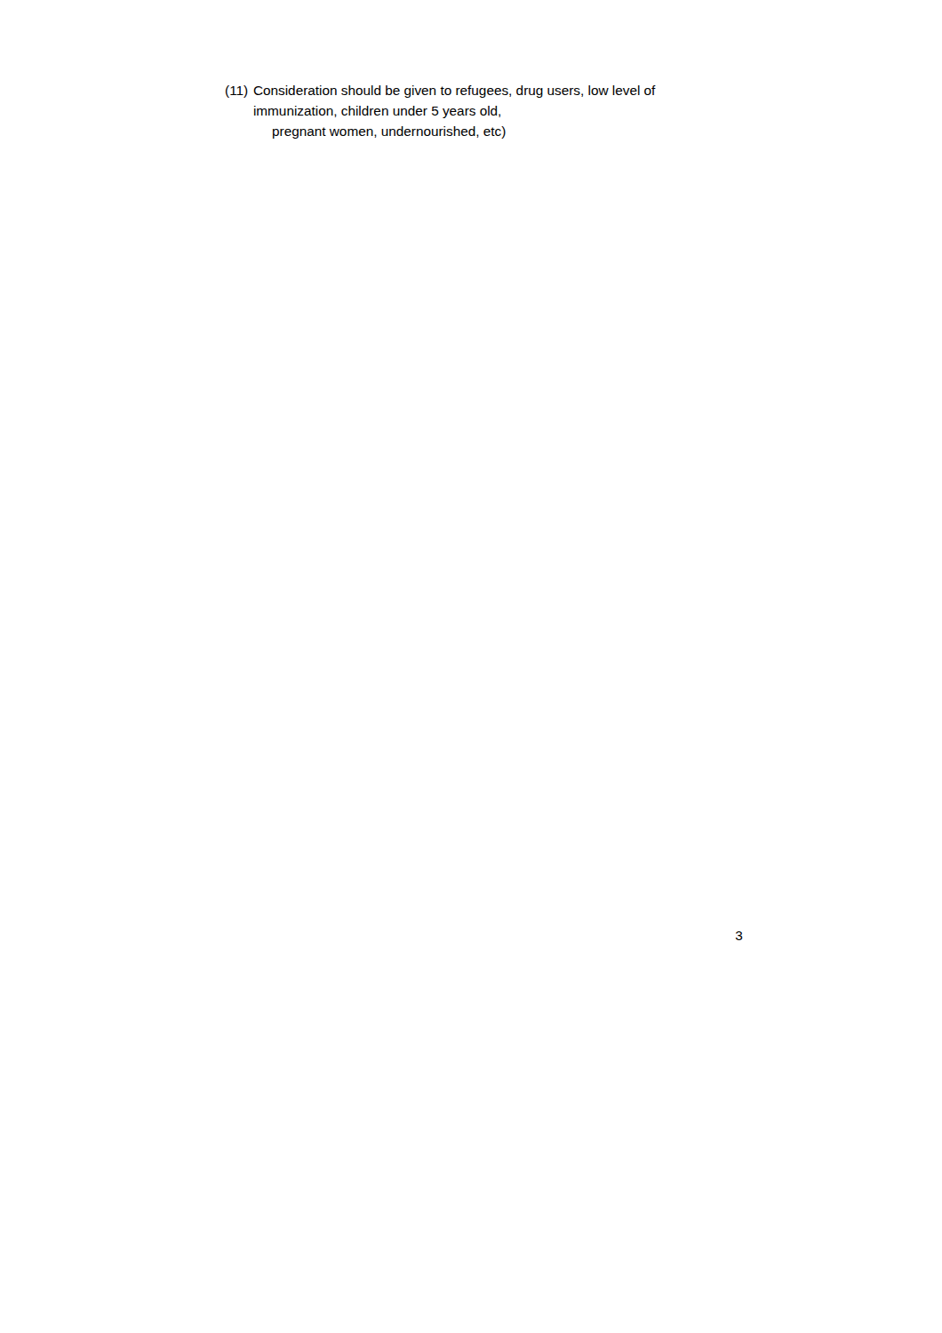(11) Consideration should be given to refugees, drug users, low level of immunization, children under 5 years old, pregnant women, undernourished, etc)
3